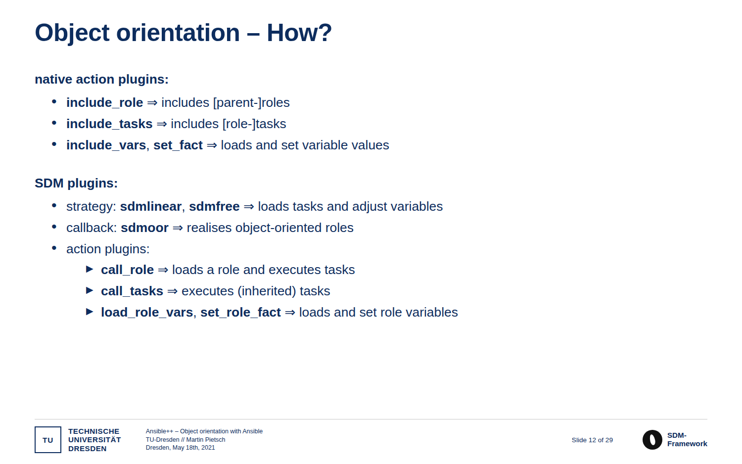Object orientation – How?
native action plugins:
include_role ⇒ includes [parent-]roles
include_tasks ⇒ includes [role-]tasks
include_vars, set_fact ⇒ loads and set variable values
SDM plugins:
strategy: sdmlinear, sdmfree ⇒ loads tasks and adjust variables
callback: sdmoor ⇒ realises object-oriented roles
action plugins:
call_role ⇒ loads a role and executes tasks
call_tasks ⇒ executes (inherited) tasks
load_role_vars, set_role_fact ⇒ loads and set role variables
TU
Technische
Universität
Dresden
Ansible++ – Object orientation with Ansible
TU-Dresden // Martin Pietsch
Dresden, May 18th, 2021
Slide 12 of 29
SDM-
Framework